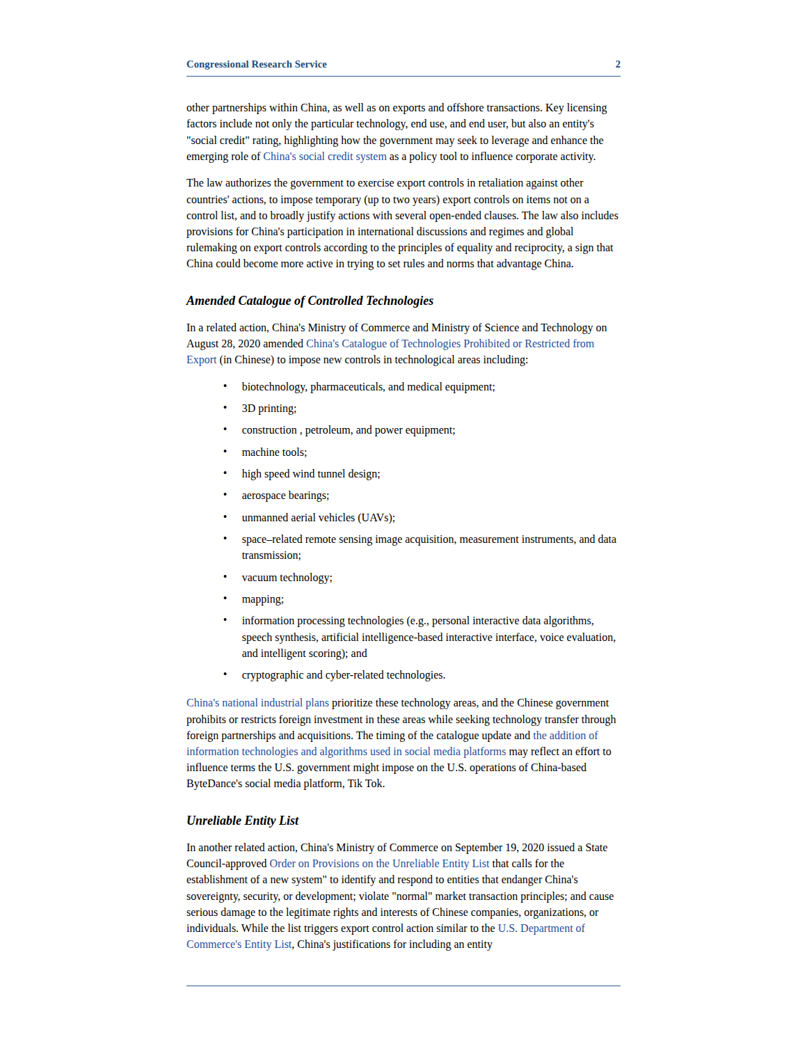Congressional Research Service 2
other partnerships within China, as well as on exports and offshore transactions. Key licensing factors include not only the particular technology, end use, and end user, but also an entity's "social credit" rating, highlighting how the government may seek to leverage and enhance the emerging role of China's social credit system as a policy tool to influence corporate activity.
The law authorizes the government to exercise export controls in retaliation against other countries' actions, to impose temporary (up to two years) export controls on items not on a control list, and to broadly justify actions with several open-ended clauses. The law also includes provisions for China's participation in international discussions and regimes and global rulemaking on export controls according to the principles of equality and reciprocity, a sign that China could become more active in trying to set rules and norms that advantage China.
Amended Catalogue of Controlled Technologies
In a related action, China's Ministry of Commerce and Ministry of Science and Technology on August 28, 2020 amended China's Catalogue of Technologies Prohibited or Restricted from Export (in Chinese) to impose new controls in technological areas including:
biotechnology, pharmaceuticals, and medical equipment;
3D printing;
construction , petroleum, and power equipment;
machine tools;
high speed wind tunnel design;
aerospace bearings;
unmanned aerial vehicles (UAVs);
space–related remote sensing image acquisition, measurement instruments, and data transmission;
vacuum technology;
mapping;
information processing technologies (e.g., personal interactive data algorithms, speech synthesis, artificial intelligence-based interactive interface, voice evaluation, and intelligent scoring); and
cryptographic and cyber-related technologies.
China's national industrial plans prioritize these technology areas, and the Chinese government prohibits or restricts foreign investment in these areas while seeking technology transfer through foreign partnerships and acquisitions. The timing of the catalogue update and the addition of information technologies and algorithms used in social media platforms may reflect an effort to influence terms the U.S. government might impose on the U.S. operations of China-based ByteDance's social media platform, Tik Tok.
Unreliable Entity List
In another related action, China's Ministry of Commerce on September 19, 2020 issued a State Council-approved Order on Provisions on the Unreliable Entity List that calls for the establishment of a new system" to identify and respond to entities that endanger China's sovereignty, security, or development; violate "normal" market transaction principles; and cause serious damage to the legitimate rights and interests of Chinese companies, organizations, or individuals. While the list triggers export control action similar to the U.S. Department of Commerce's Entity List, China's justifications for including an entity